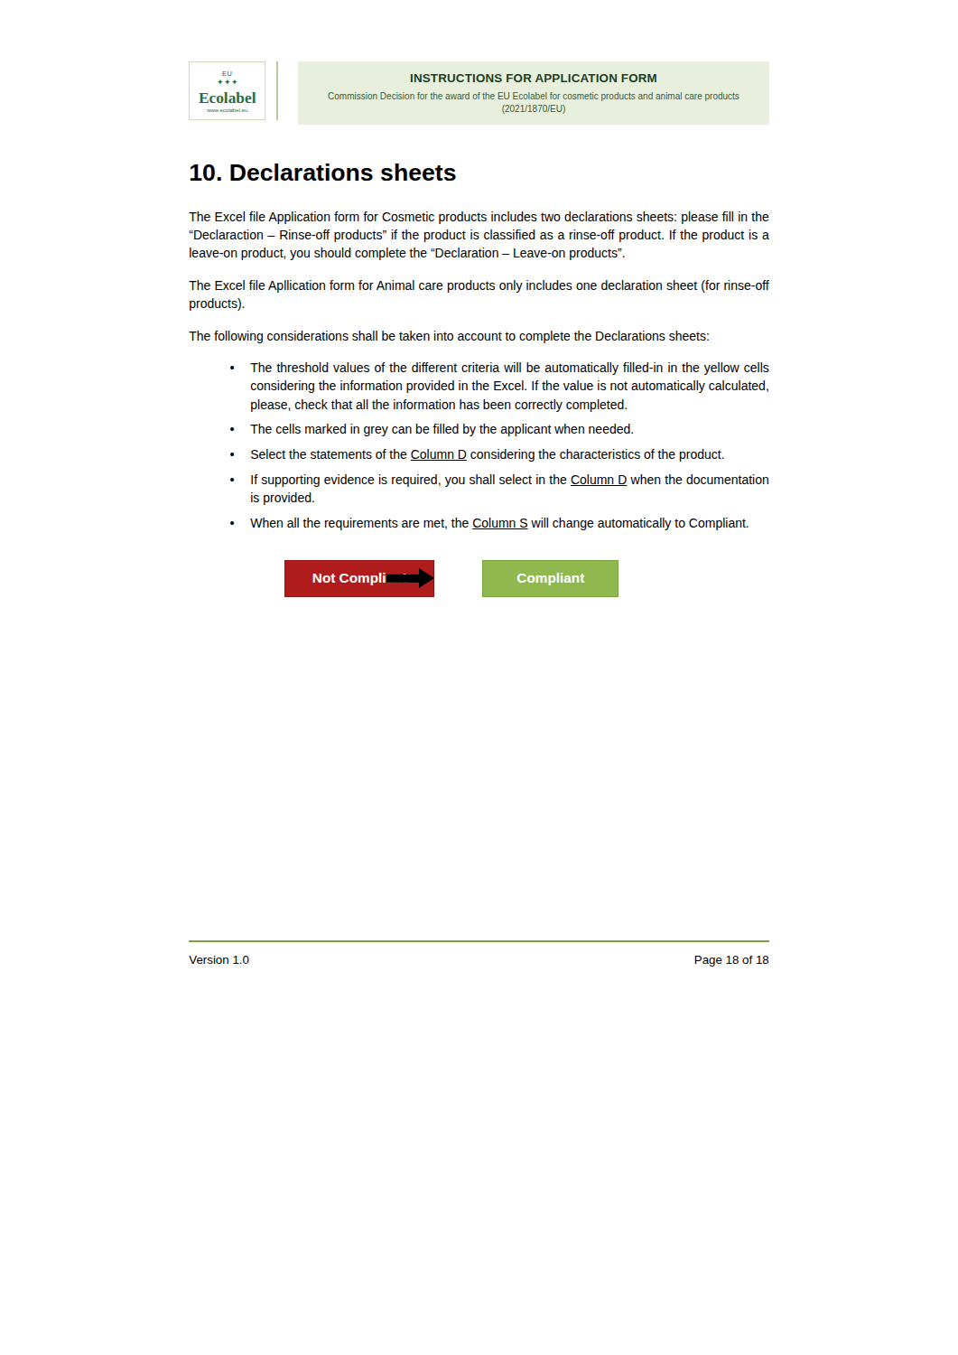EU
✦✦✦
Ecolabel
www.ecolabel.eu
INSTRUCTIONS FOR APPLICATION FORM
Commission Decision for the award of the EU Ecolabel for cosmetic products and animal care products
(2021/1870/EU)
10. Declarations sheets
The Excel file Application form for Cosmetic products includes two declarations sheets: please fill in the “Declaraction – Rinse-off products” if the product is classified as a rinse-off product. If the product is a leave-on product, you should complete the “Declaration – Leave-on products”.
The Excel file Apllication form for Animal care products only includes one declaration sheet (for rinse-off products).
The following considerations shall be taken into account to complete the Declarations sheets:
The threshold values of the different criteria will be automatically filled-in in the yellow cells considering the information provided in the Excel. If the value is not automatically calculated, please, check that all the information has been correctly completed.
The cells marked in grey can be filled by the applicant when needed.
Select the statements of the Column D considering the characteristics of the product.
If supporting evidence is required, you shall select in the Column D when the documentation is provided.
When all the requirements are met, the Column S will change automatically to Compliant.
Not Compliant
Compliant
Version 1.0
Page 18 of 18